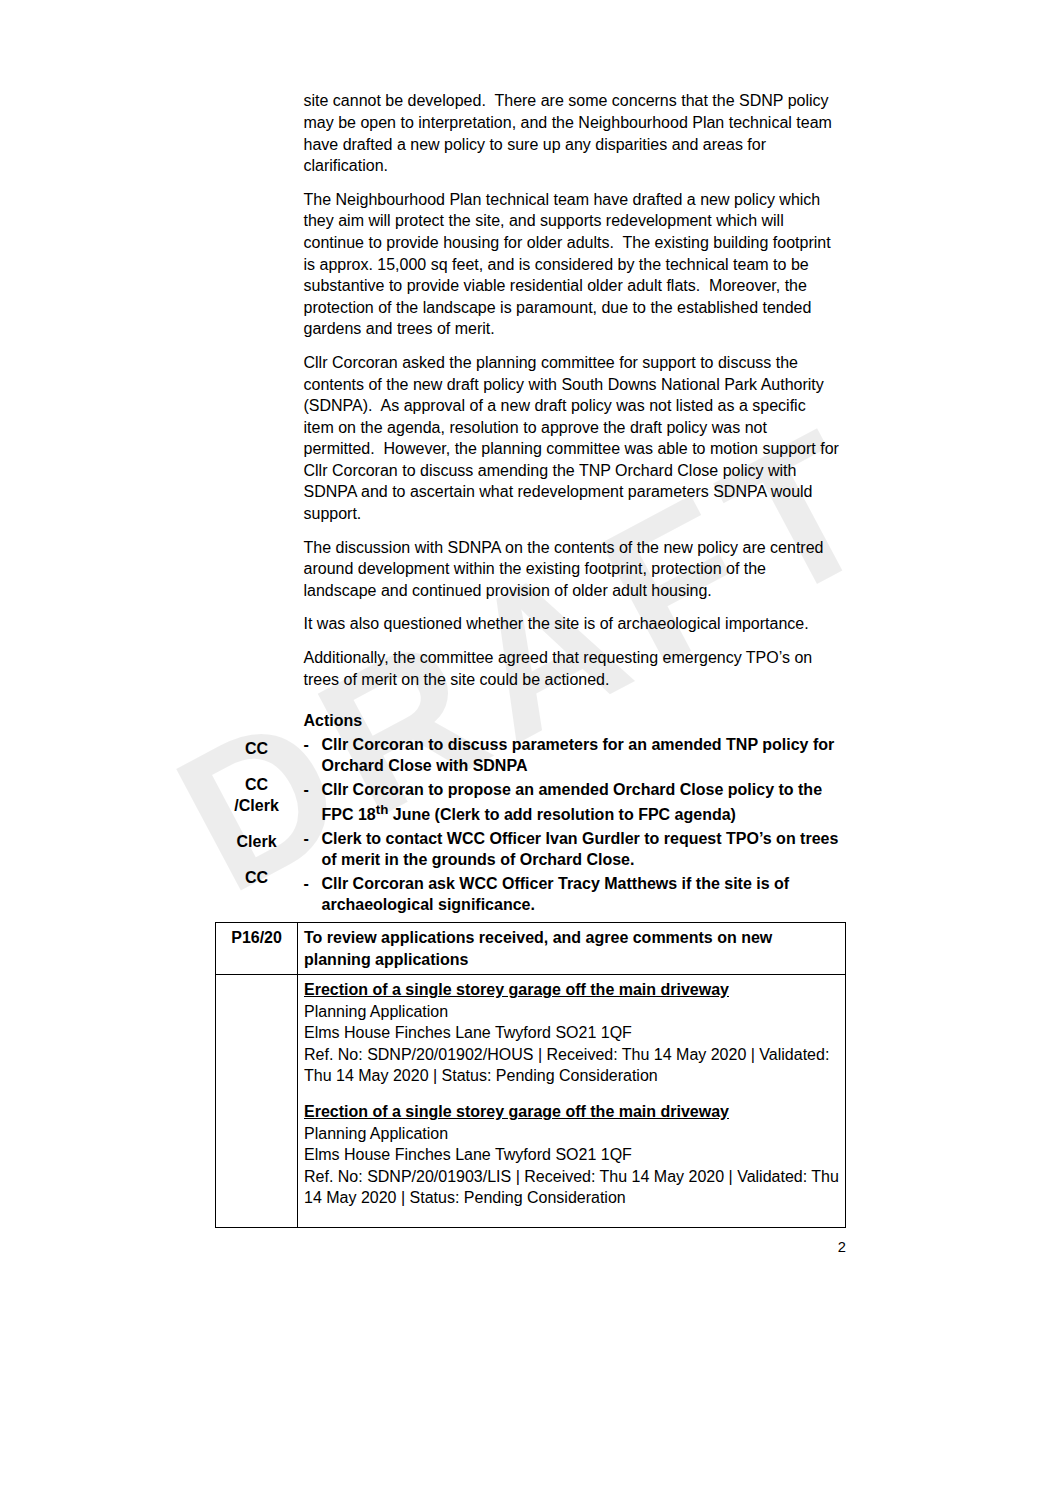DRAFT
| | site cannot be developed. There are some concerns that the SDNP policy may be open to interpretation, and the Neighbourhood Plan technical team have drafted a new policy to sure up any disparities and areas for clarification. The Neighbourhood Plan technical team have drafted a new policy which they aim will protect the site, and supports redevelopment which will continue to provide housing for older adults. The existing building footprint is approx. 15,000 sq feet, and is considered by the technical team to be substantive to provide viable residential older adult flats. Moreover, the protection of the landscape is paramount, due to the established tended gardens and trees of merit. Cllr Corcoran asked the planning committee for support to discuss the contents of the new draft policy with South Downs National Park Authority (SDNPA). As approval of a new draft policy was not listed as a specific item on the agenda, resolution to approve the draft policy was not permitted. However, the planning committee was able to motion support for Cllr Corcoran to discuss amending the TNP Orchard Close policy with SDNPA and to ascertain what redevelopment parameters SDNPA would support. The discussion with SDNPA on the contents of the new policy are centred around development within the existing footprint, protection of the landscape and continued provision of older adult housing. It was also questioned whether the site is of archaeological importance. Additionally, the committee agreed that requesting emergency TPO’s on trees of merit on the site could be actioned. |
| CC CC /Clerk Clerk CC | Actions Cllr Corcoran to discuss parameters for an amended TNP policy for Orchard Close with SDNPA Cllr Corcoran to propose an amended Orchard Close policy to the FPC 18 th June (Clerk to add resolution to FPC agenda) Clerk to contact WCC Officer Ivan Gurdler to request TPO’s on trees of merit in the grounds of Orchard Close. Cllr Corcoran ask WCC Officer Tracy Matthews if the site is of archaeological significance. |
| P16/20 | To review applications received, and agree comments on new planning applications |
| | Erection of a single storey garage off the main driveway Planning Application Elms House Finches Lane Twyford SO21 1QF Ref. No: SDNP/20/01902/HOUS / Received: Thu 14 May 2020 / Validated: Thu 14 May 2020 / Status: Pending Consideration Erection of a single storey garage off the main driveway Planning Application Elms House Finches Lane Twyford SO21 1QF Ref. No: SDNP/20/01903/LIS / Received: Thu 14 May 2020 / Validated: Thu 14 May 2020 / Status: Pending Consideration |
2